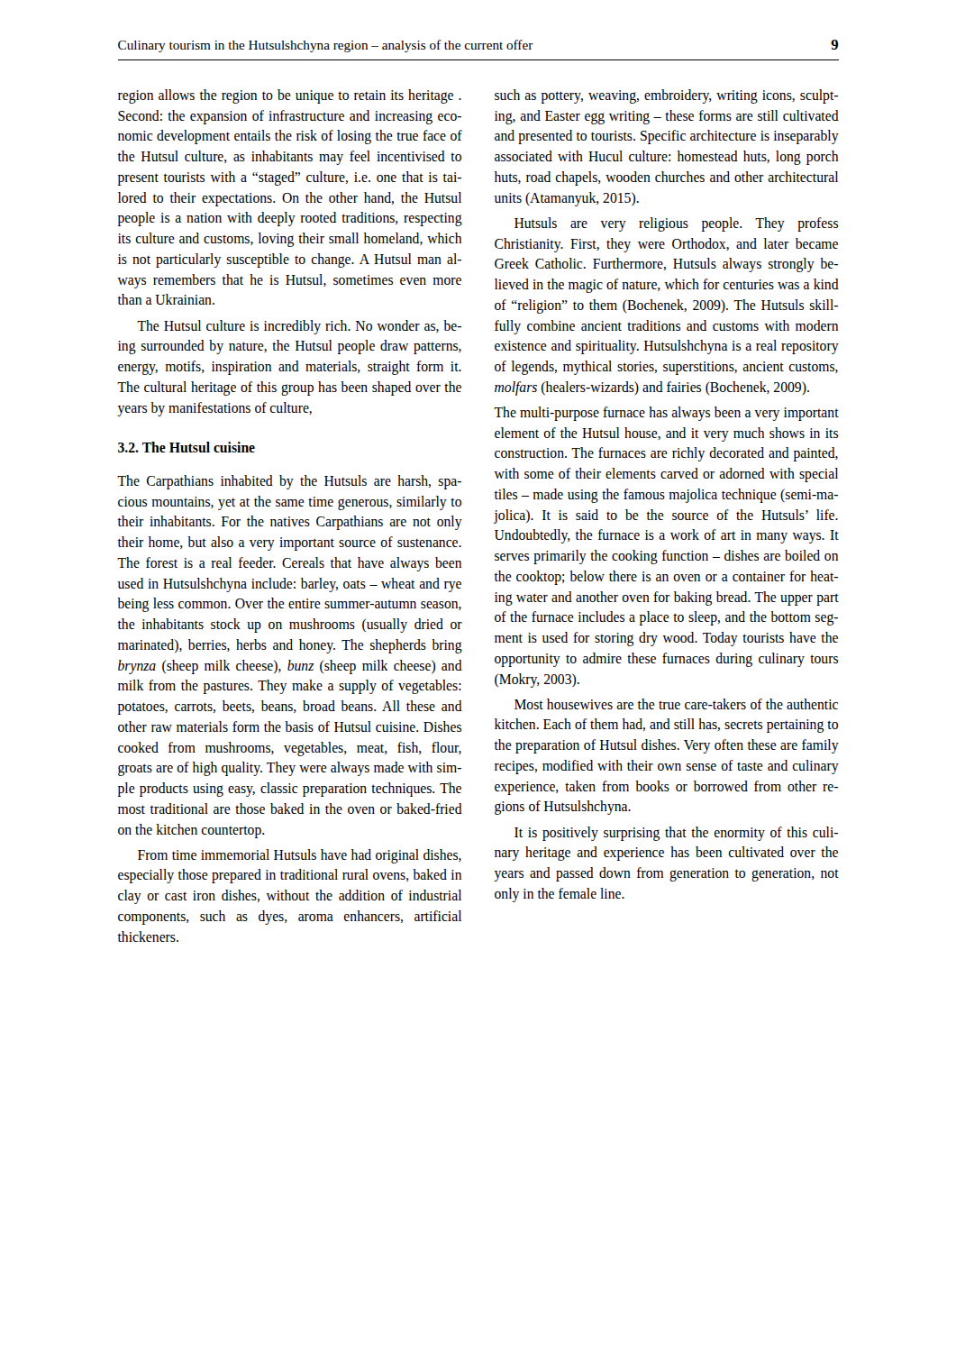Culinary tourism in the Hutsulshchyna region – analysis of the current offer 9
region allows the region to be unique to retain its heritage . Second: the expansion of infrastructure and increasing economic development entails the risk of losing the true face of the Hutsul culture, as inhabitants may feel incentivised to present tourists with a “staged” culture, i.e. one that is tailored to their expectations. On the other hand, the Hutsul people is a nation with deeply rooted traditions, respecting its culture and customs, loving their small homeland, which is not particularly susceptible to change. A Hutsul man always remembers that he is Hutsul, sometimes even more than a Ukrainian.
The Hutsul culture is incredibly rich. No wonder as, being surrounded by nature, the Hutsul people draw patterns, energy, motifs, inspiration and materials, straight form it. The cultural heritage of this group has been shaped over the years by manifestations of culture,
3.2. The Hutsul cuisine
The Carpathians inhabited by the Hutsuls are harsh, spacious mountains, yet at the same time generous, similarly to their inhabitants. For the natives Carpathians are not only their home, but also a very important source of sustenance. The forest is a real feeder. Cereals that have always been used in Hutsulshchyna include: barley, oats – wheat and rye being less common. Over the entire summer-autumn season, the inhabitants stock up on mushrooms (usually dried or marinated), berries, herbs and honey. The shepherds bring brynza (sheep milk cheese), bunz (sheep milk cheese) and milk from the pastures. They make a supply of vegetables: potatoes, carrots, beets, beans, broad beans. All these and other raw materials form the basis of Hutsul cuisine. Dishes cooked from mushrooms, vegetables, meat, fish, flour, groats are of high quality. They were always made with simple products using easy, classic preparation techniques. The most traditional are those baked in the oven or baked-fried on the kitchen countertop.
From time immemorial Hutsuls have had original dishes, especially those prepared in traditional rural ovens, baked in clay or cast iron dishes, without the addition of industrial components, such as dyes, aroma enhancers, artificial thickeners.
such as pottery, weaving, embroidery, writing icons, sculpting, and Easter egg writing – these forms are still cultivated and presented to tourists. Specific architecture is inseparably associated with Hucul culture: homestead huts, long porch huts, road chapels, wooden churches and other architectural units (Atamanyuk, 2015).
Hutsuls are very religious people. They profess Christianity. First, they were Orthodox, and later became Greek Catholic. Furthermore, Hutsuls always strongly believed in the magic of nature, which for centuries was a kind of “religion” to them (Bochenek, 2009). The Hutsuls skillfully combine ancient traditions and customs with modern existence and spirituality. Hutsulshchyna is a real repository of legends, mythical stories, superstitions, ancient customs, molfars (healers-wizards) and fairies (Bochenek, 2009).
The multi-purpose furnace has always been a very important element of the Hutsul house, and it very much shows in its construction. The furnaces are richly decorated and painted, with some of their elements carved or adorned with special tiles – made using the famous majolica technique (semi-majolica). It is said to be the source of the Hutsuls’ life. Undoubtedly, the furnace is a work of art in many ways. It serves primarily the cooking function – dishes are boiled on the cooktop; below there is an oven or a container for heating water and another oven for baking bread. The upper part of the furnace includes a place to sleep, and the bottom segment is used for storing dry wood. Today tourists have the opportunity to admire these furnaces during culinary tours (Mokry, 2003).
Most housewives are the true care-takers of the authentic kitchen. Each of them had, and still has, secrets pertaining to the preparation of Hutsul dishes. Very often these are family recipes, modified with their own sense of taste and culinary experience, taken from books or borrowed from other regions of Hutsulshchyna.
It is positively surprising that the enormity of this culinary heritage and experience has been cultivated over the years and passed down from generation to generation, not only in the female line.